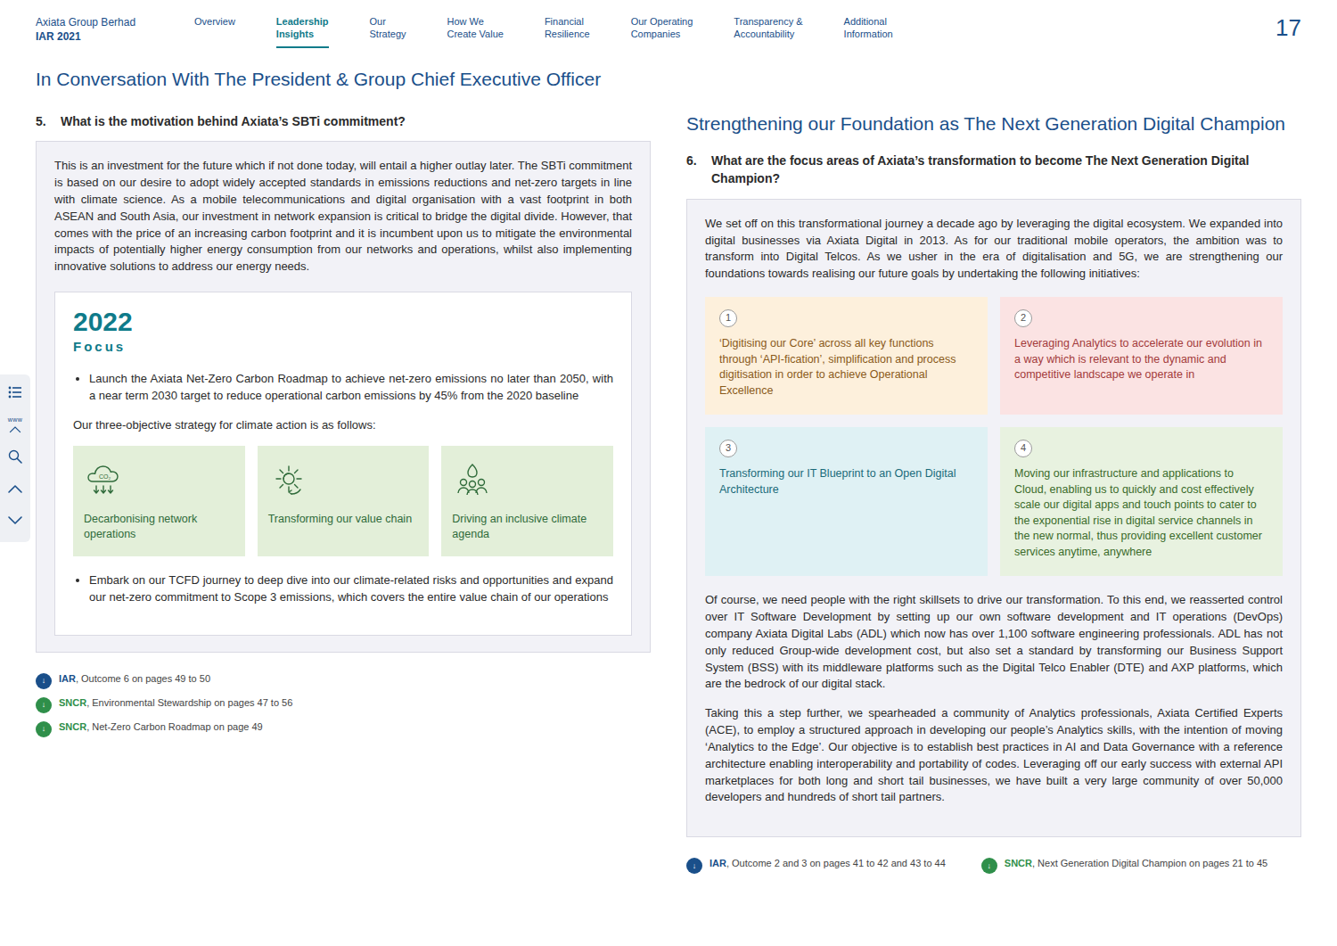Axiata Group Berhad
IAR 2021
Overview
Leadership Insights
Our Strategy
How We Create Value
Financial Resilience
Our Operating Companies
Transparency &Accountability
Additional Information
17
In Conversation With The President & Group Chief Executive Officer
5. What is the motivation behind Axiata’s SBTi commitment?
This is an investment for the future which if not done today, will entail a higher outlay later. The SBTi commitment is based on our desire to adopt widely accepted standards in emissions reductions and net-zero targets in line with climate science. As a mobile telecommunications and digital organisation with a vast footprint in both ASEAN and South Asia, our investment in network expansion is critical to bridge the digital divide. However, that comes with the price of an increasing carbon footprint and it is incumbent upon us to mitigate the environmental impacts of potentially higher energy consumption from our networks and operations, whilst also implementing innovative solutions to address our energy needs.
2022
Focus
Launch the Axiata Net-Zero Carbon Roadmap to achieve net-zero emissions no later than 2050, with a near term 2030 target to reduce operational carbon emissions by 45% from the 2020 baseline
Our three-objective strategy for climate action is as follows:
CO₂
Decarbonising network operations
Transforming our value chain
Driving an inclusive climate agenda
Embark on our TCFD journey to deep dive into our climate-related risks and opportunities and expand our net-zero commitment to Scope 3 emissions, which covers the entire value chain of our operations
↓IAR, Outcome 6 on pages 49 to 50
↓SNCR, Environmental Stewardship on pages 47 to 56
↓SNCR, Net-Zero Carbon Roadmap on page 49
Strengthening our Foundation as The Next Generation Digital Champion
6. What are the focus areas of Axiata’s transformation to become The Next Generation Digital Champion?
We set off on this transformational journey a decade ago by leveraging the digital ecosystem. We expanded into digital businesses via Axiata Digital in 2013. As for our traditional mobile operators, the ambition was to transform into Digital Telcos. As we usher in the era of digitalisation and 5G, we are strengthening our foundations towards realising our future goals by undertaking the following initiatives:
1
‘Digitising our Core’ across all key functions through ‘API-fication’, simplification and process digitisation in order to achieve Operational Excellence
2
Leveraging Analytics to accelerate our evolution in a way which is relevant to the dynamic and competitive landscape we operate in
3
Transforming our IT Blueprint to an Open Digital Architecture
4
Moving our infrastructure and applications to Cloud, enabling us to quickly and cost effectively scale our digital apps and touch points to cater to the exponential rise in digital service channels in the new normal, thus providing excellent customer services anytime, anywhere
Of course, we need people with the right skillsets to drive our transformation. To this end, we reasserted control over IT Software Development by setting up our own software development and IT operations (DevOps) company Axiata Digital Labs (ADL) which now has over 1,100 software engineering professionals. ADL has not only reduced Group-wide development cost, but also set a standard by transforming our Business Support System (BSS) with its middleware platforms such as the Digital Telco Enabler (DTE) and AXP platforms, which are the bedrock of our digital stack.
Taking this a step further, we spearheaded a community of Analytics professionals, Axiata Certified Experts (ACE), to employ a structured approach in developing our people’s Analytics skills, with the intention of moving ‘Analytics to the Edge’. Our objective is to establish best practices in AI and Data Governance with a reference architecture enabling interoperability and portability of codes. Leveraging off our early success with external API marketplaces for both long and short tail businesses, we have built a very large community of over 50,000 developers and hundreds of short tail partners.
↓IAR, Outcome 2 and 3 on pages 41 to 42 and 43 to 44
↓SNCR, Next Generation Digital Champion on pages 21 to 45
www